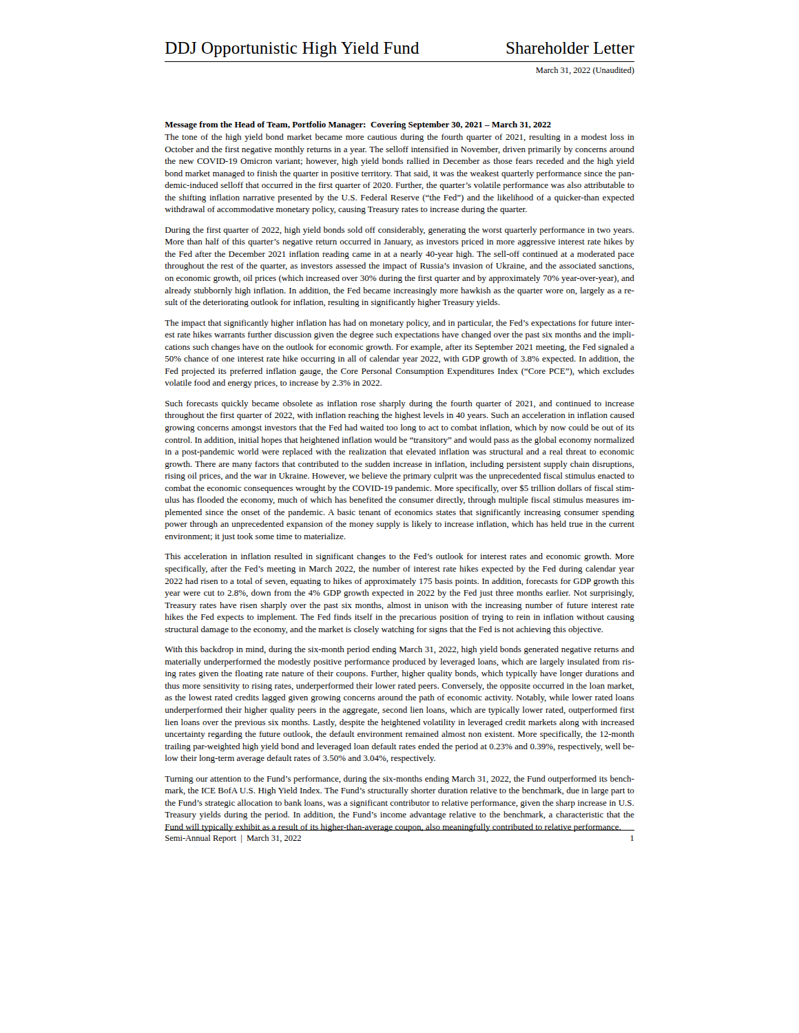DDJ Opportunistic High Yield Fund
Shareholder Letter
March 31, 2022 (Unaudited)
Message from the Head of Team, Portfolio Manager: Covering September 30, 2021 – March 31, 2022
The tone of the high yield bond market became more cautious during the fourth quarter of 2021, resulting in a modest loss in October and the first negative monthly returns in a year. The selloff intensified in November, driven primarily by concerns around the new COVID-19 Omicron variant; however, high yield bonds rallied in December as those fears receded and the high yield bond market managed to finish the quarter in positive territory. That said, it was the weakest quarterly performance since the pandemic-induced selloff that occurred in the first quarter of 2020. Further, the quarter’s volatile performance was also attributable to the shifting inflation narrative presented by the U.S. Federal Reserve (“the Fed”) and the likelihood of a quicker-than expected withdrawal of accommodative monetary policy, causing Treasury rates to increase during the quarter.
During the first quarter of 2022, high yield bonds sold off considerably, generating the worst quarterly performance in two years. More than half of this quarter’s negative return occurred in January, as investors priced in more aggressive interest rate hikes by the Fed after the December 2021 inflation reading came in at a nearly 40-year high. The sell-off continued at a moderated pace throughout the rest of the quarter, as investors assessed the impact of Russia’s invasion of Ukraine, and the associated sanctions, on economic growth, oil prices (which increased over 30% during the first quarter and by approximately 70% year-over-year), and already stubbornly high inflation. In addition, the Fed became increasingly more hawkish as the quarter wore on, largely as a result of the deteriorating outlook for inflation, resulting in significantly higher Treasury yields.
The impact that significantly higher inflation has had on monetary policy, and in particular, the Fed’s expectations for future interest rate hikes warrants further discussion given the degree such expectations have changed over the past six months and the implications such changes have on the outlook for economic growth. For example, after its September 2021 meeting, the Fed signaled a 50% chance of one interest rate hike occurring in all of calendar year 2022, with GDP growth of 3.8% expected. In addition, the Fed projected its preferred inflation gauge, the Core Personal Consumption Expenditures Index (“Core PCE”), which excludes volatile food and energy prices, to increase by 2.3% in 2022.
Such forecasts quickly became obsolete as inflation rose sharply during the fourth quarter of 2021, and continued to increase throughout the first quarter of 2022, with inflation reaching the highest levels in 40 years. Such an acceleration in inflation caused growing concerns amongst investors that the Fed had waited too long to act to combat inflation, which by now could be out of its control. In addition, initial hopes that heightened inflation would be “transitory” and would pass as the global economy normalized in a post-pandemic world were replaced with the realization that elevated inflation was structural and a real threat to economic growth. There are many factors that contributed to the sudden increase in inflation, including persistent supply chain disruptions, rising oil prices, and the war in Ukraine. However, we believe the primary culprit was the unprecedented fiscal stimulus enacted to combat the economic consequences wrought by the COVID-19 pandemic. More specifically, over $5 trillion dollars of fiscal stimulus has flooded the economy, much of which has benefited the consumer directly, through multiple fiscal stimulus measures implemented since the onset of the pandemic. A basic tenant of economics states that significantly increasing consumer spending power through an unprecedented expansion of the money supply is likely to increase inflation, which has held true in the current environment; it just took some time to materialize.
This acceleration in inflation resulted in significant changes to the Fed’s outlook for interest rates and economic growth. More specifically, after the Fed’s meeting in March 2022, the number of interest rate hikes expected by the Fed during calendar year 2022 had risen to a total of seven, equating to hikes of approximately 175 basis points. In addition, forecasts for GDP growth this year were cut to 2.8%, down from the 4% GDP growth expected in 2022 by the Fed just three months earlier. Not surprisingly, Treasury rates have risen sharply over the past six months, almost in unison with the increasing number of future interest rate hikes the Fed expects to implement. The Fed finds itself in the precarious position of trying to rein in inflation without causing structural damage to the economy, and the market is closely watching for signs that the Fed is not achieving this objective.
With this backdrop in mind, during the six-month period ending March 31, 2022, high yield bonds generated negative returns and materially underperformed the modestly positive performance produced by leveraged loans, which are largely insulated from rising rates given the floating rate nature of their coupons. Further, higher quality bonds, which typically have longer durations and thus more sensitivity to rising rates, underperformed their lower rated peers. Conversely, the opposite occurred in the loan market, as the lowest rated credits lagged given growing concerns around the path of economic activity. Notably, while lower rated loans underperformed their higher quality peers in the aggregate, second lien loans, which are typically lower rated, outperformed first lien loans over the previous six months. Lastly, despite the heightened volatility in leveraged credit markets along with increased uncertainty regarding the future outlook, the default environment remained almost non existent. More specifically, the 12-month trailing par-weighted high yield bond and leveraged loan default rates ended the period at 0.23% and 0.39%, respectively, well below their long-term average default rates of 3.50% and 3.04%, respectively.
Turning our attention to the Fund’s performance, during the six-months ending March 31, 2022, the Fund outperformed its benchmark, the ICE BofA U.S. High Yield Index. The Fund’s structurally shorter duration relative to the benchmark, due in large part to the Fund’s strategic allocation to bank loans, was a significant contributor to relative performance, given the sharp increase in U.S. Treasury yields during the period. In addition, the Fund’s income advantage relative to the benchmark, a characteristic that the Fund will typically exhibit as a result of its higher-than-average coupon, also meaningfully contributed to relative performance.
Semi-Annual Report | March 31, 2022
1